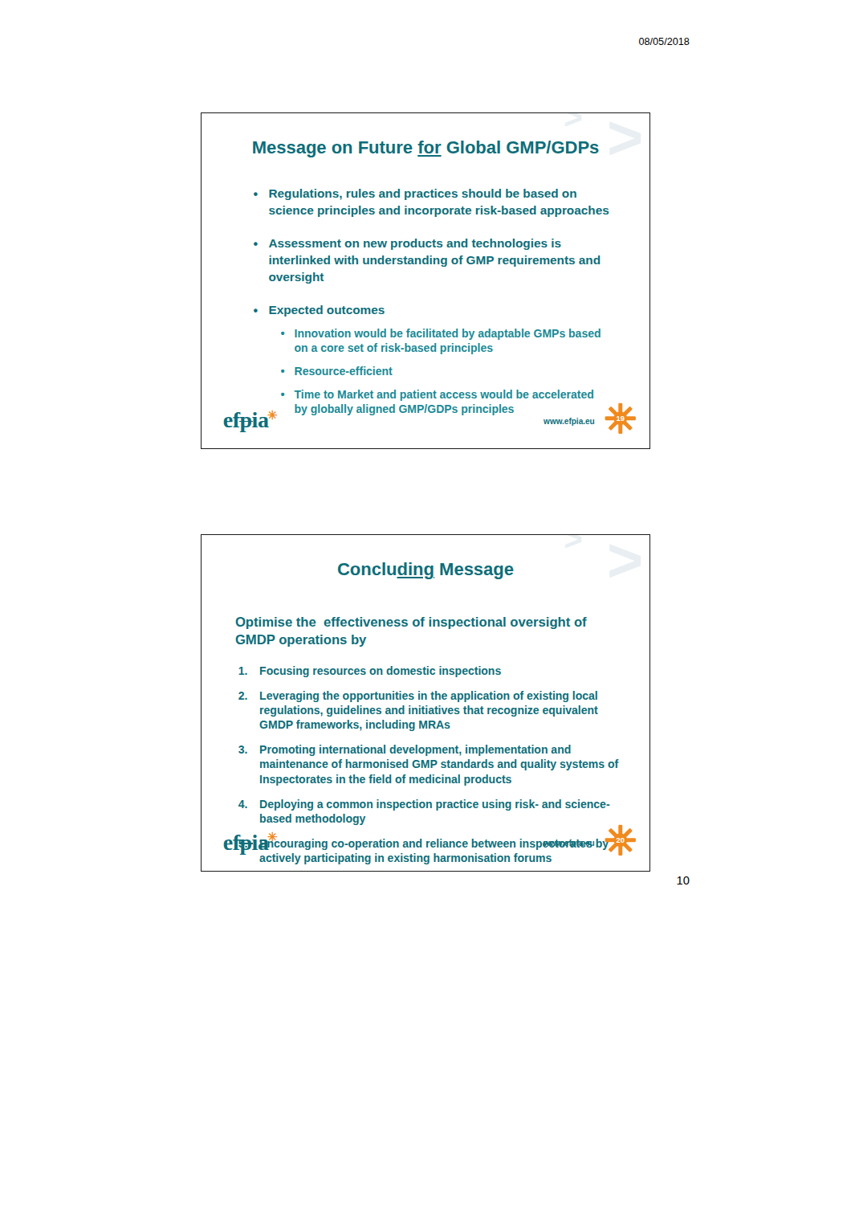08/05/2018
> >
Message on Future for Global GMP/GDPs
Regulations, rules and practices should be based on science principles and incorporate risk-based approaches
Assessment on new products and technologies is interlinked with understanding of GMP requirements and oversight
Expected outcomes
Innovation would be facilitated by adaptable GMPs based on a core set of risk-based principles
Resource-efficient
Time to Market and patient access would be accelerated by globally aligned GMP/GDPs principles
efpia✳
www.efpia.eu
19
> >
Concluding Message
Optimise the effectiveness of inspectional oversight of GMDP operations by
Focusing resources on domestic inspections
Leveraging the opportunities in the application of existing local regulations, guidelines and initiatives that recognize equivalent GMDP frameworks, including MRAs
Promoting international development, implementation and maintenance of harmonised GMP standards and quality systems of Inspectorates in the field of medicinal products
Deploying a common inspection practice using risk- and science-based methodology
Encouraging co-operation and reliance between inspectorates by actively participating in existing harmonisation forums
efpia✳
www.efpia.eu
20
10